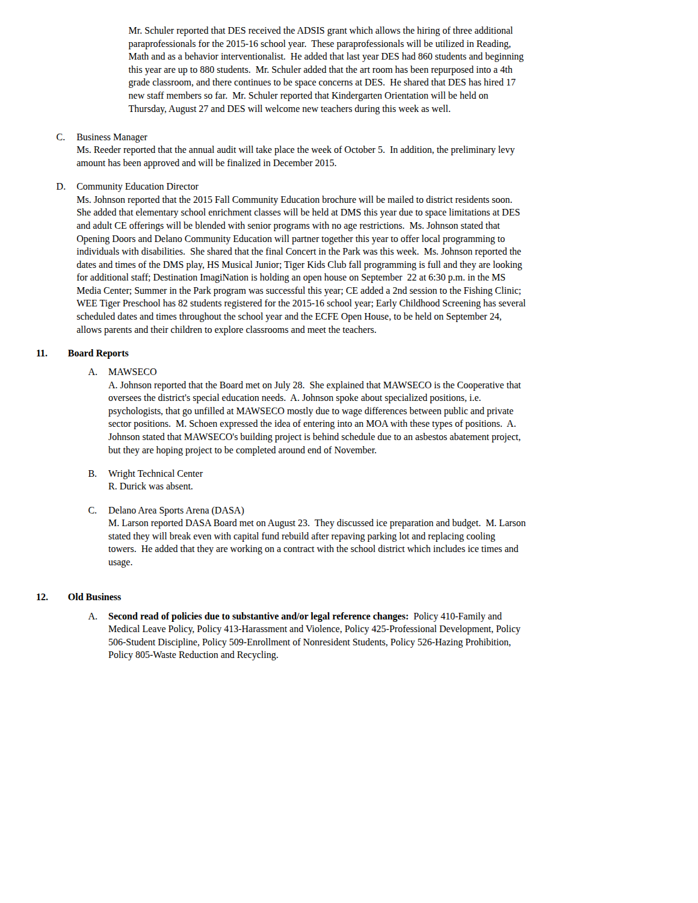Mr. Schuler reported that DES received the ADSIS grant which allows the hiring of three additional paraprofessionals for the 2015-16 school year. These paraprofessionals will be utilized in Reading, Math and as a behavior interventionalist. He added that last year DES had 860 students and beginning this year are up to 880 students. Mr. Schuler added that the art room has been repurposed into a 4th grade classroom, and there continues to be space concerns at DES. He shared that DES has hired 17 new staff members so far. Mr. Schuler reported that Kindergarten Orientation will be held on Thursday, August 27 and DES will welcome new teachers during this week as well.
C.
Business Manager
Ms. Reeder reported that the annual audit will take place the week of October 5. In addition, the preliminary levy amount has been approved and will be finalized in December 2015.
D.
Community Education Director
Ms. Johnson reported that the 2015 Fall Community Education brochure will be mailed to district residents soon. She added that elementary school enrichment classes will be held at DMS this year due to space limitations at DES and adult CE offerings will be blended with senior programs with no age restrictions. Ms. Johnson stated that Opening Doors and Delano Community Education will partner together this year to offer local programming to individuals with disabilities. She shared that the final Concert in the Park was this week. Ms. Johnson reported the dates and times of the DMS play, HS Musical Junior; Tiger Kids Club fall programming is full and they are looking for additional staff; Destination ImagiNation is holding an open house on September 22 at 6:30 p.m. in the MS Media Center; Summer in the Park program was successful this year; CE added a 2nd session to the Fishing Clinic; WEE Tiger Preschool has 82 students registered for the 2015-16 school year; Early Childhood Screening has several scheduled dates and times throughout the school year and the ECFE Open House, to be held on September 24, allows parents and their children to explore classrooms and meet the teachers.
11.
Board Reports
A.
MAWSECO
A. Johnson reported that the Board met on July 28. She explained that MAWSECO is the Cooperative that oversees the district's special education needs. A. Johnson spoke about specialized positions, i.e. psychologists, that go unfilled at MAWSECO mostly due to wage differences between public and private sector positions. M. Schoen expressed the idea of entering into an MOA with these types of positions. A. Johnson stated that MAWSECO's building project is behind schedule due to an asbestos abatement project, but they are hoping project to be completed around end of November.
B.
Wright Technical Center
R. Durick was absent.
C.
Delano Area Sports Arena (DASA)
M. Larson reported DASA Board met on August 23. They discussed ice preparation and budget. M. Larson stated they will break even with capital fund rebuild after repaving parking lot and replacing cooling towers. He added that they are working on a contract with the school district which includes ice times and usage.
12.
Old Business
A.
Second read of policies due to substantive and/or legal reference changes: Policy 410-Family and Medical Leave Policy, Policy 413-Harassment and Violence, Policy 425-Professional Development, Policy 506-Student Discipline, Policy 509-Enrollment of Nonresident Students, Policy 526-Hazing Prohibition, Policy 805-Waste Reduction and Recycling.